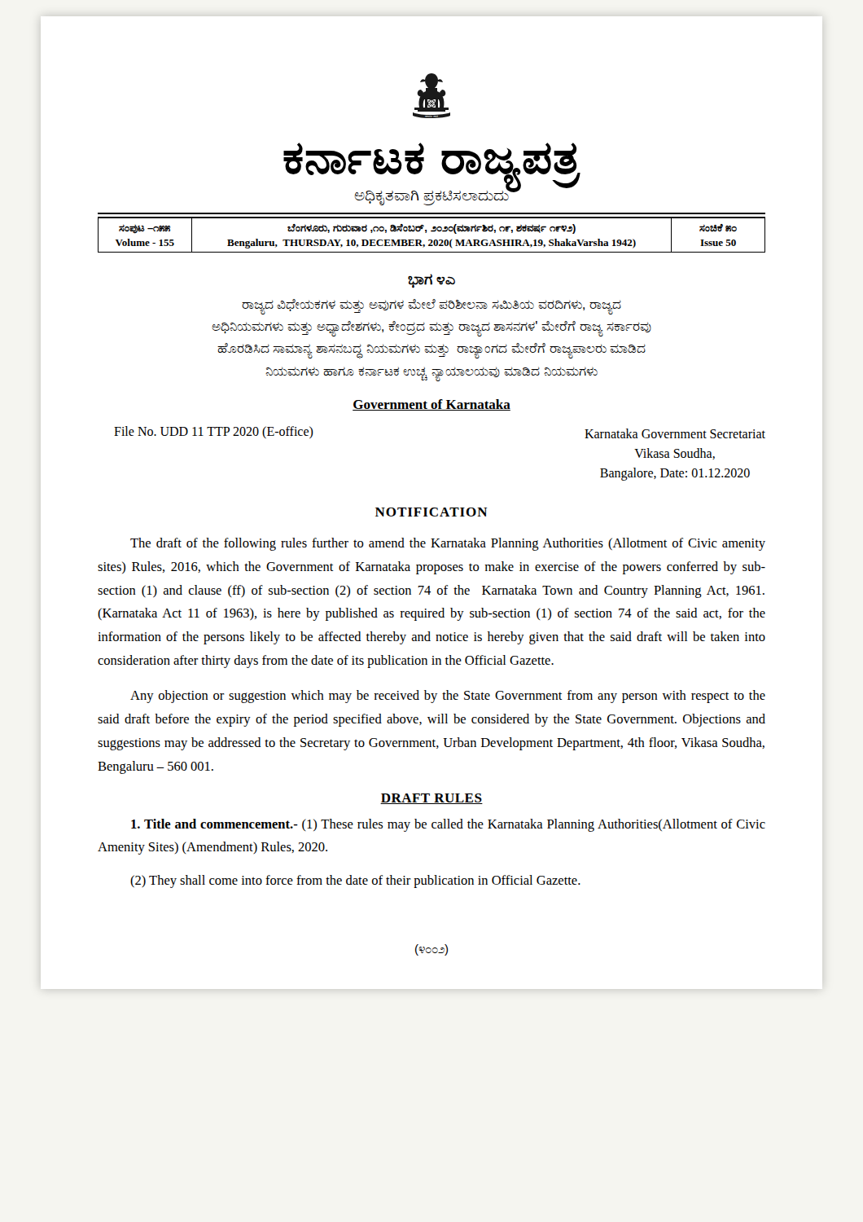सत्यमेव जयते
ಕರ್ನಾಟಕ ರಾಜ್ಯಪತ್ರ
ಅಧಿಕೃತವಾಗಿ ಪ್ರಕಟಿಸಲಾದುದು
| ಸಂಪುಟ –೧೫೫ Volume - 155 | ಬೆಂಗಳೂರು, ಗುರುವಾರ ,೧೦, ಡಿಸೆಂಬರ್, ೨೦೨೦(ಮಾರ್ಗಶಿರ, ೧೯, ಶಕವರ್ಷ ೧೯೪೨) Bengaluru, THURSDAY, 10, DECEMBER, 2020( MARGASHIRA,19, ShakaVarsha 1942) | ಸಂಚಿಕೆ ೫೦ Issue 50 |
ಭಾಗ ೪ಎ
ರಾಜ್ಯದ ವಿಧೇಯಕಗಳ ಮತ್ತು ಅವುಗಳ ಮೇಲೆ ಪರಿಶೀಲನಾ ಸಮಿತಿಯ ವರದಿಗಳು, ರಾಜ್ಯದ
ಅಧಿನಿಯಮಗಳು ಮತ್ತು ಅಧ್ಯಾದೇಶಗಳು, ಕೇಂದ್ರದ ಮತ್ತು ರಾಜ್ಯದ ಶಾಸನಗಳ' ಮೇರೆಗೆ ರಾಜ್ಯ ಸರ್ಕಾರವು
ಹೊರಡಿಸಿದ ಸಾಮಾನ್ಯ ಶಾಸನಬದ್ಧ ನಿಯಮಗಳು ಮತ್ತು ರಾಜ್ಯಾಂಗದ ಮೇರೆಗೆ ರಾಜ್ಯಪಾಲರು ಮಾಡಿದ
ನಿಯಮಗಳು ಹಾಗೂ ಕರ್ನಾಟಕ ಉಚ್ಚ ನ್ಯಾಯಾಲಯವು ಮಾಡಿದ ನಿಯಮಗಳು
Government of Karnataka
File No. UDD 11 TTP 2020 (E-office)
Karnataka Government Secretariat
Vikasa Soudha,
Bangalore, Date: 01.12.2020
NOTIFICATION
The draft of the following rules further to amend the Karnataka Planning Authorities (Allotment of Civic amenity sites) Rules, 2016, which the Government of Karnataka proposes to make in exercise of the powers conferred by sub-section (1) and clause (ff) of sub-section (2) of section 74 of the Karnataka Town and Country Planning Act, 1961. (Karnataka Act 11 of 1963), is here by published as required by sub-section (1) of section 74 of the said act, for the information of the persons likely to be affected thereby and notice is hereby given that the said draft will be taken into consideration after thirty days from the date of its publication in the Official Gazette.
Any objection or suggestion which may be received by the State Government from any person with respect to the said draft before the expiry of the period specified above, will be considered by the State Government. Objections and suggestions may be addressed to the Secretary to Government, Urban Development Department, 4th floor, Vikasa Soudha, Bengaluru – 560 001.
DRAFT RULES
1. Title and commencement.- (1) These rules may be called the Karnataka Planning Authorities(Allotment of Civic Amenity Sites) (Amendment) Rules, 2020.
(2) They shall come into force from the date of their publication in Official Gazette.
(೪೦೦೨)